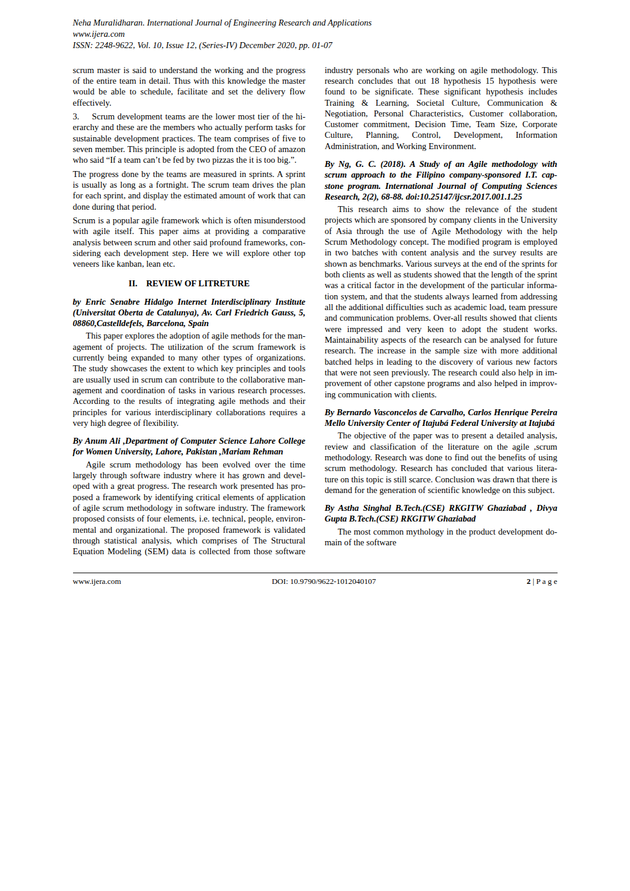Neha Muralidharan. International Journal of Engineering Research and Applications
www.ijera.com
ISSN: 2248-9622, Vol. 10, Issue 12, (Series-IV) December 2020, pp. 01-07
scrum master is said to understand the working and the progress of the entire team in detail. Thus with this knowledge the master would be able to schedule, facilitate and set the delivery flow effectively.
3. Scrum development teams are the lower most tier of the hierarchy and these are the members who actually perform tasks for sustainable development practices. The team comprises of five to seven member. This principle is adopted from the CEO of amazon who said “If a team can’t be fed by two pizzas the it is too big.”.
The progress done by the teams are measured in sprints. A sprint is usually as long as a fortnight. The scrum team drives the plan for each sprint, and display the estimated amount of work that can done during that period.
Scrum is a popular agile framework which is often misunderstood with agile itself. This paper aims at providing a comparative analysis between scrum and other said profound frameworks, considering each development step. Here we will explore other top veneers like kanban, lean etc.
II. Review of Litreture
by Enric Senabre Hidalgo Internet Interdisciplinary Institute (Universitat Oberta de Catalunya), Av. Carl Friedrich Gauss, 5, 08860,Castelldefels, Barcelona, Spain
This paper explores the adoption of agile methods for the management of projects. The utilization of the scrum framework is currently being expanded to many other types of organizations. The study showcases the extent to which key principles and tools are usually used in scrum can contribute to the collaborative management and coordination of tasks in various research processes. According to the results of integrating agile methods and their principles for various interdisciplinary collaborations requires a very high degree of flexibility.
By Anum Ali ,Department of Computer Science Lahore College for Women University, Lahore, Pakistan ,Mariam Rehman
Agile scrum methodology has been evolved over the time largely through software industry where it has grown and developed with a great progress. The research work presented has proposed a framework by identifying critical elements of application of agile scrum methodology in software industry. The framework proposed consists of four elements, i.e. technical, people, environmental and organizational. The proposed framework is validated through statistical analysis, which comprises of The Structural Equation Modeling (SEM) data is collected from those software industry personals who are working on agile methodology. This research concludes that out 18 hypothesis 15 hypothesis were found to be significate. These significant hypothesis includes Training & Learning, Societal Culture, Communication & Negotiation, Personal Characteristics, Customer collaboration, Customer commitment, Decision Time, Team Size, Corporate Culture, Planning, Control, Development, Information Administration, and Working Environment.
By Ng, G. C. (2018). A Study of an Agile methodology with scrum approach to the Filipino company-sponsored I.T. capstone program. International Journal of Computing Sciences Research, 2(2), 68-88. doi:10.25147/ijcsr.2017.001.1.25
This research aims to show the relevance of the student projects which are sponsored by company clients in the University of Asia through the use of Agile Methodology with the help Scrum Methodology concept. The modified program is employed in two batches with content analysis and the survey results are shown as benchmarks. Various surveys at the end of the sprints for both clients as well as students showed that the length of the sprint was a critical factor in the development of the particular information system, and that the students always learned from addressing all the additional difficulties such as academic load, team pressure and communication problems. Over-all results showed that clients were impressed and very keen to adopt the student works. Maintainability aspects of the research can be analysed for future research. The increase in the sample size with more additional batched helps in leading to the discovery of various new factors that were not seen previously. The research could also help in improvement of other capstone programs and also helped in improving communication with clients.
By Bernardo Vasconcelos de Carvalho, Carlos Henrique Pereira Mello University Center of Itajubá Federal University at Itajubá
The objective of the paper was to present a detailed analysis, review and classification of the literature on the agile ,scrum methodology. Research was done to find out the benefits of using scrum methodology. Research has concluded that various literature on this topic is still scarce. Conclusion was drawn that there is demand for the generation of scientific knowledge on this subject.
By Astha Singhal B.Tech.(CSE) RKGITW Ghaziabad , Divya Gupta B.Tech.(CSE) RKGITW Ghaziabad
The most common mythology in the product development domain of the software
www.ijera.com DOI: 10.9790/9622-1012040107 2 | P a g e